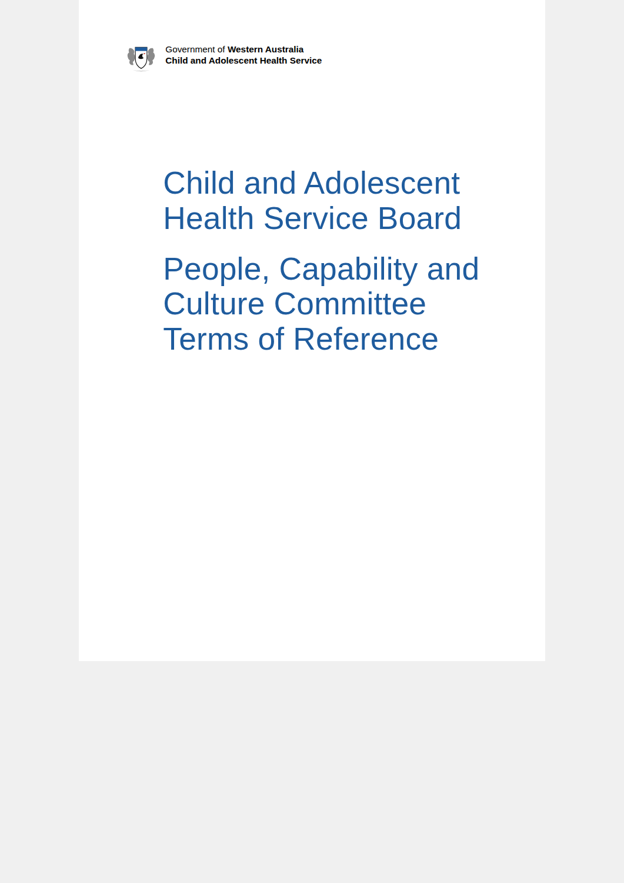Government of Western Australia
Child and Adolescent Health Service
Child and Adolescent Health Service Board
People, Capability and Culture Committee Terms of Reference